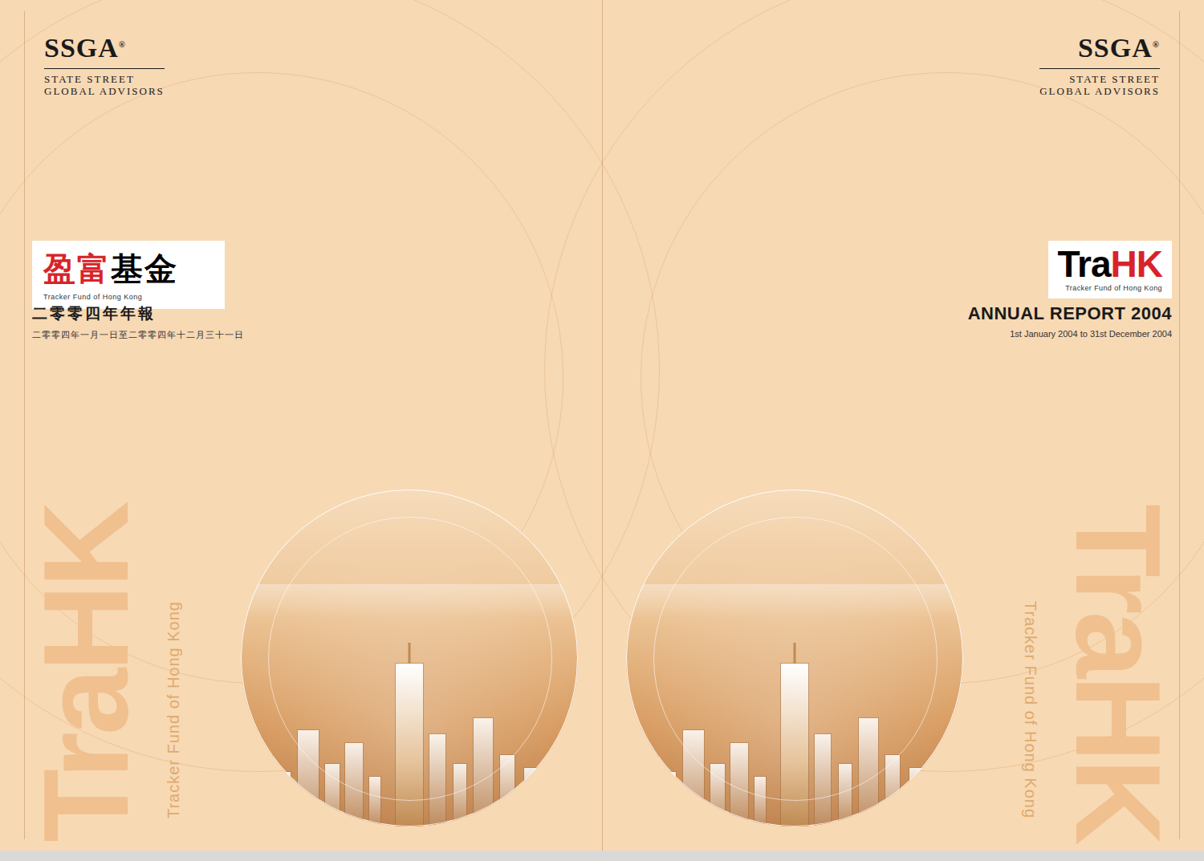SSGA®
State Street
Global Advisors
盈富基金
Tracker Fund of Hong Kong
二零零四年年報
二零零四年一月一日至二零零四年十二月三十一日
TraHK
Tracker Fund of Hong Kong
SSGA®
State Street
Global Advisors
TraHK
Tracker Fund of Hong Kong
ANNUAL REPORT 2004
1st January 2004 to 31st December 2004
TraHK
Tracker Fund of Hong Kong